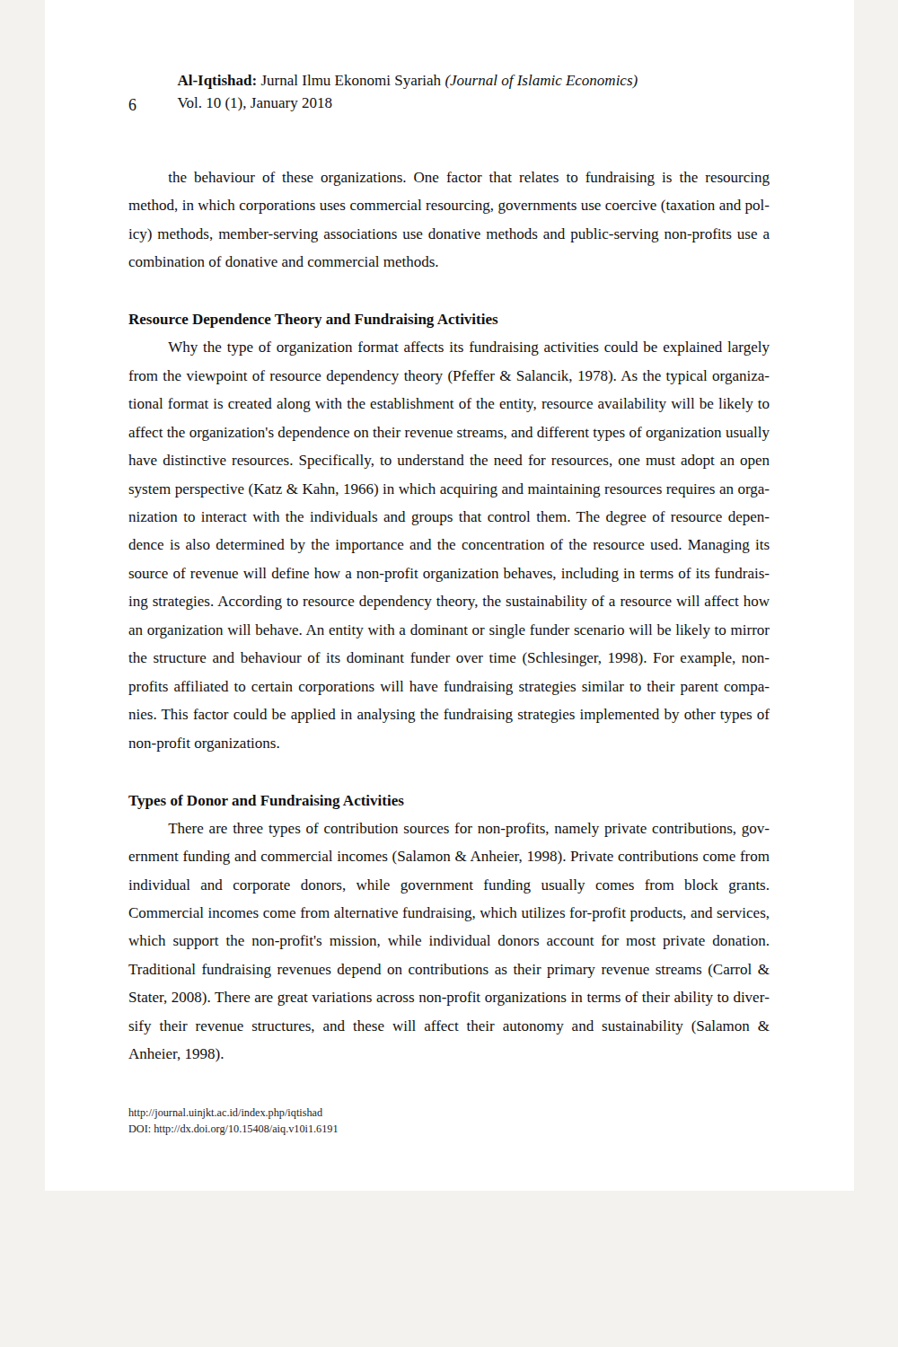6
Al-Iqtishad: Jurnal Ilmu Ekonomi Syariah (Journal of Islamic Economics) Vol. 10 (1), January 2018
the behaviour of these organizations. One factor that relates to fundraising is the resourcing method, in which corporations uses commercial resourcing, governments use coercive (taxation and policy) methods, member-serving associations use donative methods and public-serving non-profits use a combination of donative and commercial methods.
Resource Dependence Theory and Fundraising Activities
Why the type of organization format affects its fundraising activities could be explained largely from the viewpoint of resource dependency theory (Pfeffer & Salancik, 1978). As the typical organizational format is created along with the establishment of the entity, resource availability will be likely to affect the organization's dependence on their revenue streams, and different types of organization usually have distinctive resources. Specifically, to understand the need for resources, one must adopt an open system perspective (Katz & Kahn, 1966) in which acquiring and maintaining resources requires an organization to interact with the individuals and groups that control them. The degree of resource dependence is also determined by the importance and the concentration of the resource used. Managing its source of revenue will define how a non-profit organization behaves, including in terms of its fundraising strategies. According to resource dependency theory, the sustainability of a resource will affect how an organization will behave. An entity with a dominant or single funder scenario will be likely to mirror the structure and behaviour of its dominant funder over time (Schlesinger, 1998). For example, non-profits affiliated to certain corporations will have fundraising strategies similar to their parent companies. This factor could be applied in analysing the fundraising strategies implemented by other types of non-profit organizations.
Types of Donor and Fundraising Activities
There are three types of contribution sources for non-profits, namely private contributions, government funding and commercial incomes (Salamon & Anheier, 1998). Private contributions come from individual and corporate donors, while government funding usually comes from block grants. Commercial incomes come from alternative fundraising, which utilizes for-profit products, and services, which support the non-profit's mission, while individual donors account for most private donation. Traditional fundraising revenues depend on contributions as their primary revenue streams (Carrol & Stater, 2008). There are great variations across non-profit organizations in terms of their ability to diversify their revenue structures, and these will affect their autonomy and sustainability (Salamon & Anheier, 1998).
http://journal.uinjkt.ac.id/index.php/iqtishad
DOI: http://dx.doi.org/10.15408/aiq.v10i1.6191